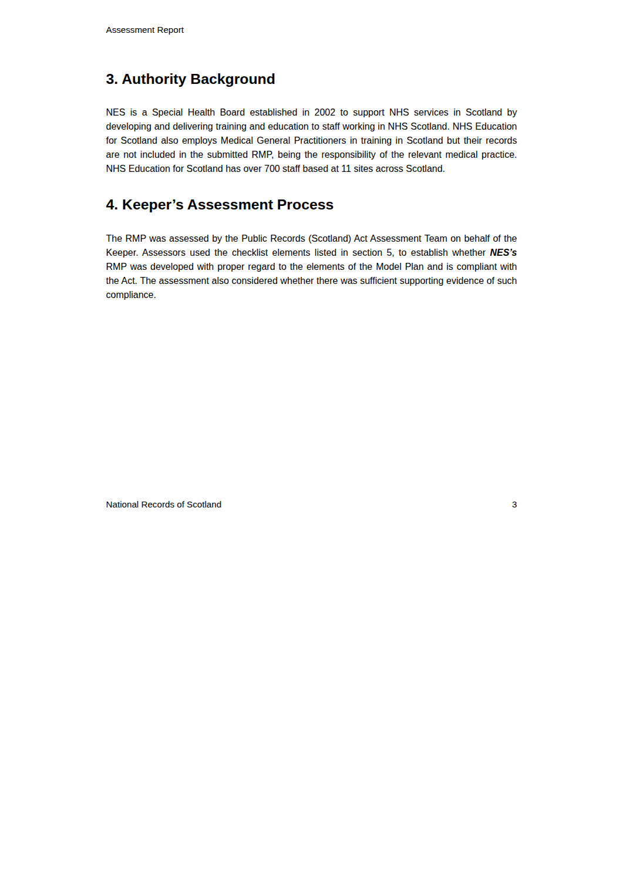Assessment Report
3. Authority Background
NES is a Special Health Board established in 2002 to support NHS services in Scotland by developing and delivering training and education to staff working in NHS Scotland. NHS Education for Scotland also employs Medical General Practitioners in training in Scotland but their records are not included in the submitted RMP, being the responsibility of the relevant medical practice. NHS Education for Scotland has over 700 staff based at 11 sites across Scotland.
4. Keeper’s Assessment Process
The RMP was assessed by the Public Records (Scotland) Act Assessment Team on behalf of the Keeper. Assessors used the checklist elements listed in section 5, to establish whether NES’s RMP was developed with proper regard to the elements of the Model Plan and is compliant with the Act. The assessment also considered whether there was sufficient supporting evidence of such compliance.
National Records of Scotland 3